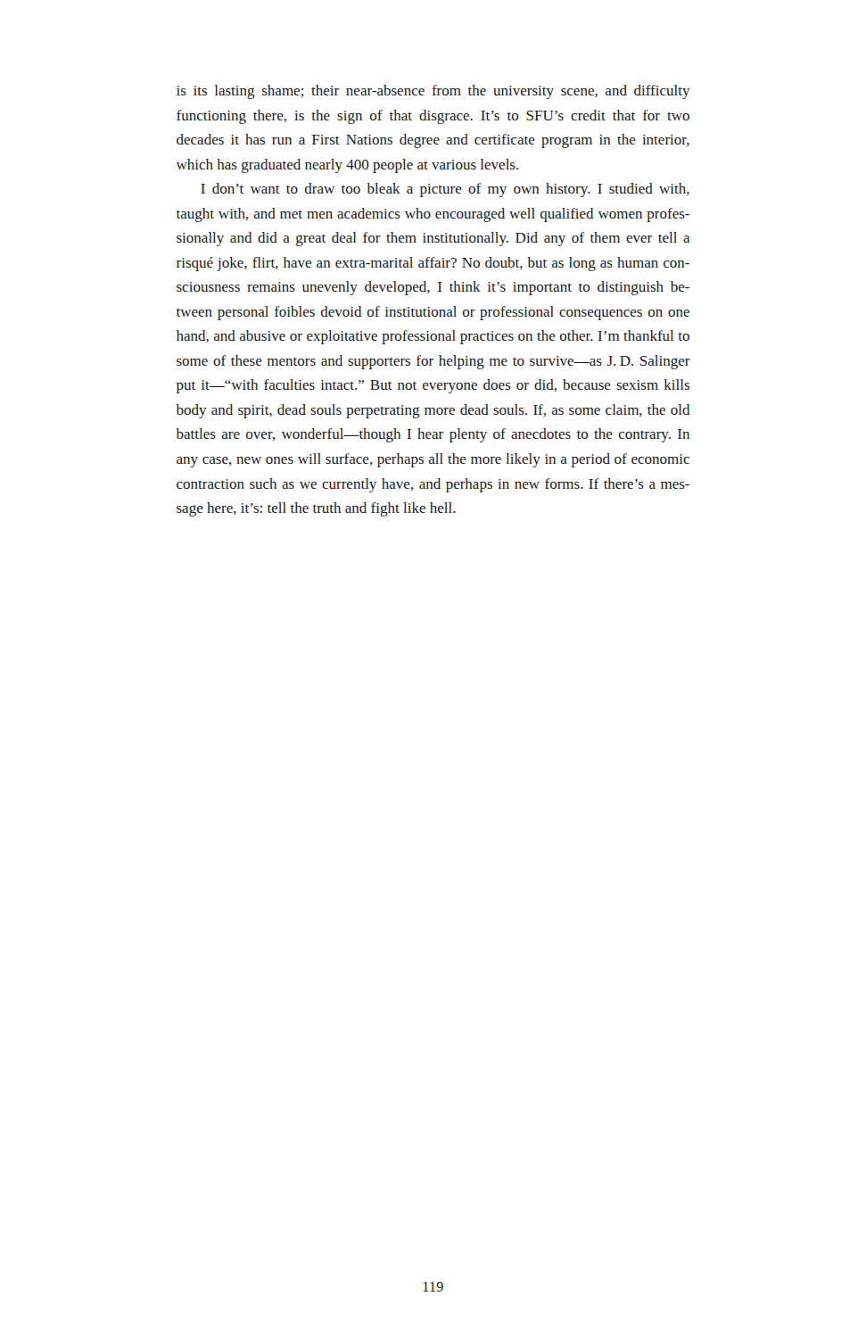is its lasting shame; their near-absence from the university scene, and difficulty functioning there, is the sign of that disgrace. It’s to SFU’s credit that for two decades it has run a First Nations degree and certificate program in the interior, which has graduated nearly 400 people at various levels.
I don’t want to draw too bleak a picture of my own history. I studied with, taught with, and met men academics who encouraged well qualified women professionally and did a great deal for them institutionally. Did any of them ever tell a risqué joke, flirt, have an extra-marital affair? No doubt, but as long as human consciousness remains unevenly developed, I think it’s important to distinguish between personal foibles devoid of institutional or professional consequences on one hand, and abusive or exploitative professional practices on the other. I’m thankful to some of these mentors and supporters for helping me to survive—as J. D. Salinger put it—“with faculties intact.” But not everyone does or did, because sexism kills body and spirit, dead souls perpetrating more dead souls. If, as some claim, the old battles are over, wonderful—though I hear plenty of anecdotes to the contrary. In any case, new ones will surface, perhaps all the more likely in a period of economic contraction such as we currently have, and perhaps in new forms. If there’s a message here, it’s: tell the truth and fight like hell.
119